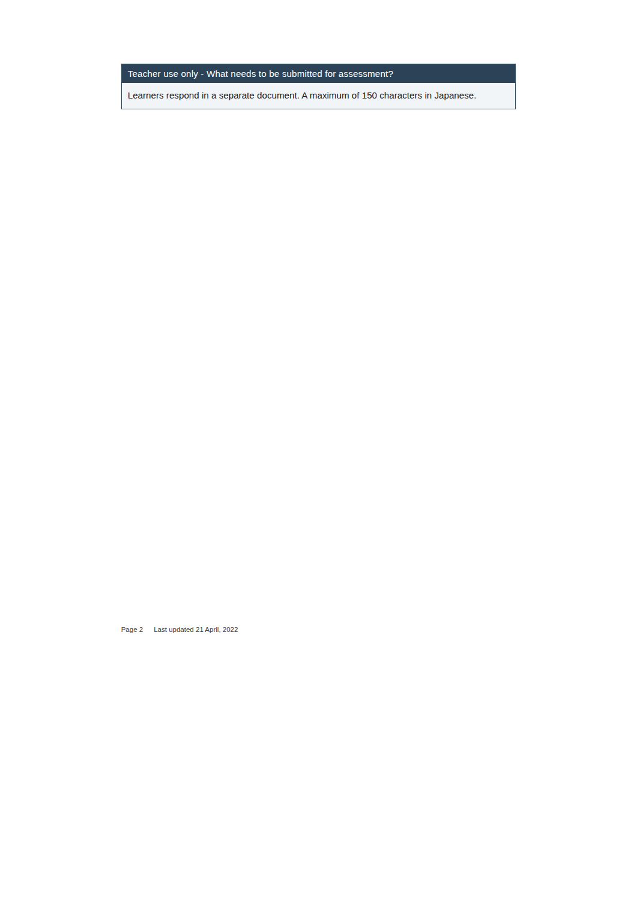Teacher use only - What needs to be submitted for assessment?
Learners respond in a separate document. A maximum of 150 characters in Japanese.
Page 2 Last updated 21 April, 2022